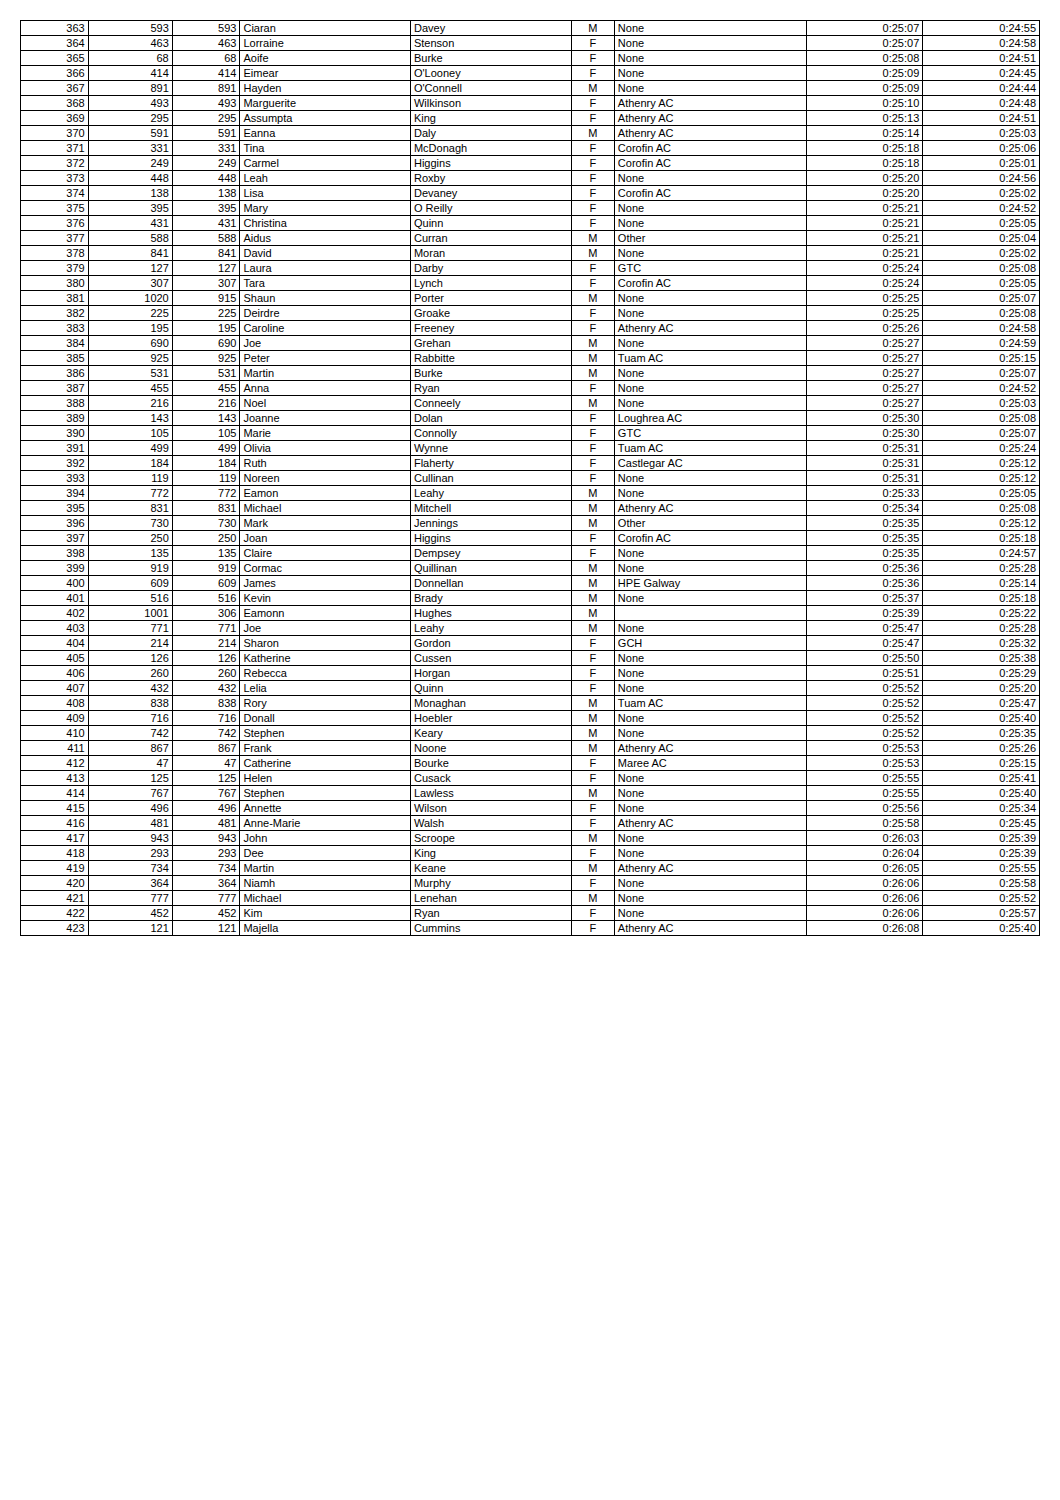| 363 | 593 | 593 | Ciaran | Davey | M | None | 0:25:07 | 0:24:55 |
| 364 | 463 | 463 | Lorraine | Stenson | F | None | 0:25:07 | 0:24:58 |
| 365 | 68 | 68 | Aoife | Burke | F | None | 0:25:08 | 0:24:51 |
| 366 | 414 | 414 | Eimear | O'Looney | F | None | 0:25:09 | 0:24:45 |
| 367 | 891 | 891 | Hayden | O'Connell | M | None | 0:25:09 | 0:24:44 |
| 368 | 493 | 493 | Marguerite | Wilkinson | F | Athenry AC | 0:25:10 | 0:24:48 |
| 369 | 295 | 295 | Assumpta | King | F | Athenry AC | 0:25:13 | 0:24:51 |
| 370 | 591 | 591 | Eanna | Daly | M | Athenry AC | 0:25:14 | 0:25:03 |
| 371 | 331 | 331 | Tina | McDonagh | F | Corofin AC | 0:25:18 | 0:25:06 |
| 372 | 249 | 249 | Carmel | Higgins | F | Corofin AC | 0:25:18 | 0:25:01 |
| 373 | 448 | 448 | Leah | Roxby | F | None | 0:25:20 | 0:24:56 |
| 374 | 138 | 138 | Lisa | Devaney | F | Corofin AC | 0:25:20 | 0:25:02 |
| 375 | 395 | 395 | Mary | O Reilly | F | None | 0:25:21 | 0:24:52 |
| 376 | 431 | 431 | Christina | Quinn | F | None | 0:25:21 | 0:25:05 |
| 377 | 588 | 588 | Aidus | Curran | M | Other | 0:25:21 | 0:25:04 |
| 378 | 841 | 841 | David | Moran | M | None | 0:25:21 | 0:25:02 |
| 379 | 127 | 127 | Laura | Darby | F | GTC | 0:25:24 | 0:25:08 |
| 380 | 307 | 307 | Tara | Lynch | F | Corofin AC | 0:25:24 | 0:25:05 |
| 381 | 1020 | 915 | Shaun | Porter | M | None | 0:25:25 | 0:25:07 |
| 382 | 225 | 225 | Deirdre | Groake | F | None | 0:25:25 | 0:25:08 |
| 383 | 195 | 195 | Caroline | Freeney | F | Athenry AC | 0:25:26 | 0:24:58 |
| 384 | 690 | 690 | Joe | Grehan | M | None | 0:25:27 | 0:24:59 |
| 385 | 925 | 925 | Peter | Rabbitte | M | Tuam AC | 0:25:27 | 0:25:15 |
| 386 | 531 | 531 | Martin | Burke | M | None | 0:25:27 | 0:25:07 |
| 387 | 455 | 455 | Anna | Ryan | F | None | 0:25:27 | 0:24:52 |
| 388 | 216 | 216 | Noel | Conneely | M | None | 0:25:27 | 0:25:03 |
| 389 | 143 | 143 | Joanne | Dolan | F | Loughrea AC | 0:25:30 | 0:25:08 |
| 390 | 105 | 105 | Marie | Connolly | F | GTC | 0:25:30 | 0:25:07 |
| 391 | 499 | 499 | Olivia | Wynne | F | Tuam AC | 0:25:31 | 0:25:24 |
| 392 | 184 | 184 | Ruth | Flaherty | F | Castlegar AC | 0:25:31 | 0:25:12 |
| 393 | 119 | 119 | Noreen | Cullinan | F | None | 0:25:31 | 0:25:12 |
| 394 | 772 | 772 | Eamon | Leahy | M | None | 0:25:33 | 0:25:05 |
| 395 | 831 | 831 | Michael | Mitchell | M | Athenry AC | 0:25:34 | 0:25:08 |
| 396 | 730 | 730 | Mark | Jennings | M | Other | 0:25:35 | 0:25:12 |
| 397 | 250 | 250 | Joan | Higgins | F | Corofin AC | 0:25:35 | 0:25:18 |
| 398 | 135 | 135 | Claire | Dempsey | F | None | 0:25:35 | 0:24:57 |
| 399 | 919 | 919 | Cormac | Quillinan | M | None | 0:25:36 | 0:25:28 |
| 400 | 609 | 609 | James | Donnellan | M | HPE Galway | 0:25:36 | 0:25:14 |
| 401 | 516 | 516 | Kevin | Brady | M | None | 0:25:37 | 0:25:18 |
| 402 | 1001 | 306 | Eamonn | Hughes | M | | 0:25:39 | 0:25:22 |
| 403 | 771 | 771 | Joe | Leahy | M | None | 0:25:47 | 0:25:28 |
| 404 | 214 | 214 | Sharon | Gordon | F | GCH | 0:25:47 | 0:25:32 |
| 405 | 126 | 126 | Katherine | Cussen | F | None | 0:25:50 | 0:25:38 |
| 406 | 260 | 260 | Rebecca | Horgan | F | None | 0:25:51 | 0:25:29 |
| 407 | 432 | 432 | Lelia | Quinn | F | None | 0:25:52 | 0:25:20 |
| 408 | 838 | 838 | Rory | Monaghan | M | Tuam AC | 0:25:52 | 0:25:47 |
| 409 | 716 | 716 | Donall | Hoebler | M | None | 0:25:52 | 0:25:40 |
| 410 | 742 | 742 | Stephen | Keary | M | None | 0:25:52 | 0:25:35 |
| 411 | 867 | 867 | Frank | Noone | M | Athenry AC | 0:25:53 | 0:25:26 |
| 412 | 47 | 47 | Catherine | Bourke | F | Maree AC | 0:25:53 | 0:25:15 |
| 413 | 125 | 125 | Helen | Cusack | F | None | 0:25:55 | 0:25:41 |
| 414 | 767 | 767 | Stephen | Lawless | M | None | 0:25:55 | 0:25:40 |
| 415 | 496 | 496 | Annette | Wilson | F | None | 0:25:56 | 0:25:34 |
| 416 | 481 | 481 | Anne-Marie | Walsh | F | Athenry AC | 0:25:58 | 0:25:45 |
| 417 | 943 | 943 | John | Scroope | M | None | 0:26:03 | 0:25:39 |
| 418 | 293 | 293 | Dee | King | F | None | 0:26:04 | 0:25:39 |
| 419 | 734 | 734 | Martin | Keane | M | Athenry AC | 0:26:05 | 0:25:55 |
| 420 | 364 | 364 | Niamh | Murphy | F | None | 0:26:06 | 0:25:58 |
| 421 | 777 | 777 | Michael | Lenehan | M | None | 0:26:06 | 0:25:52 |
| 422 | 452 | 452 | Kim | Ryan | F | None | 0:26:06 | 0:25:57 |
| 423 | 121 | 121 | Majella | Cummins | F | Athenry AC | 0:26:08 | 0:25:40 |